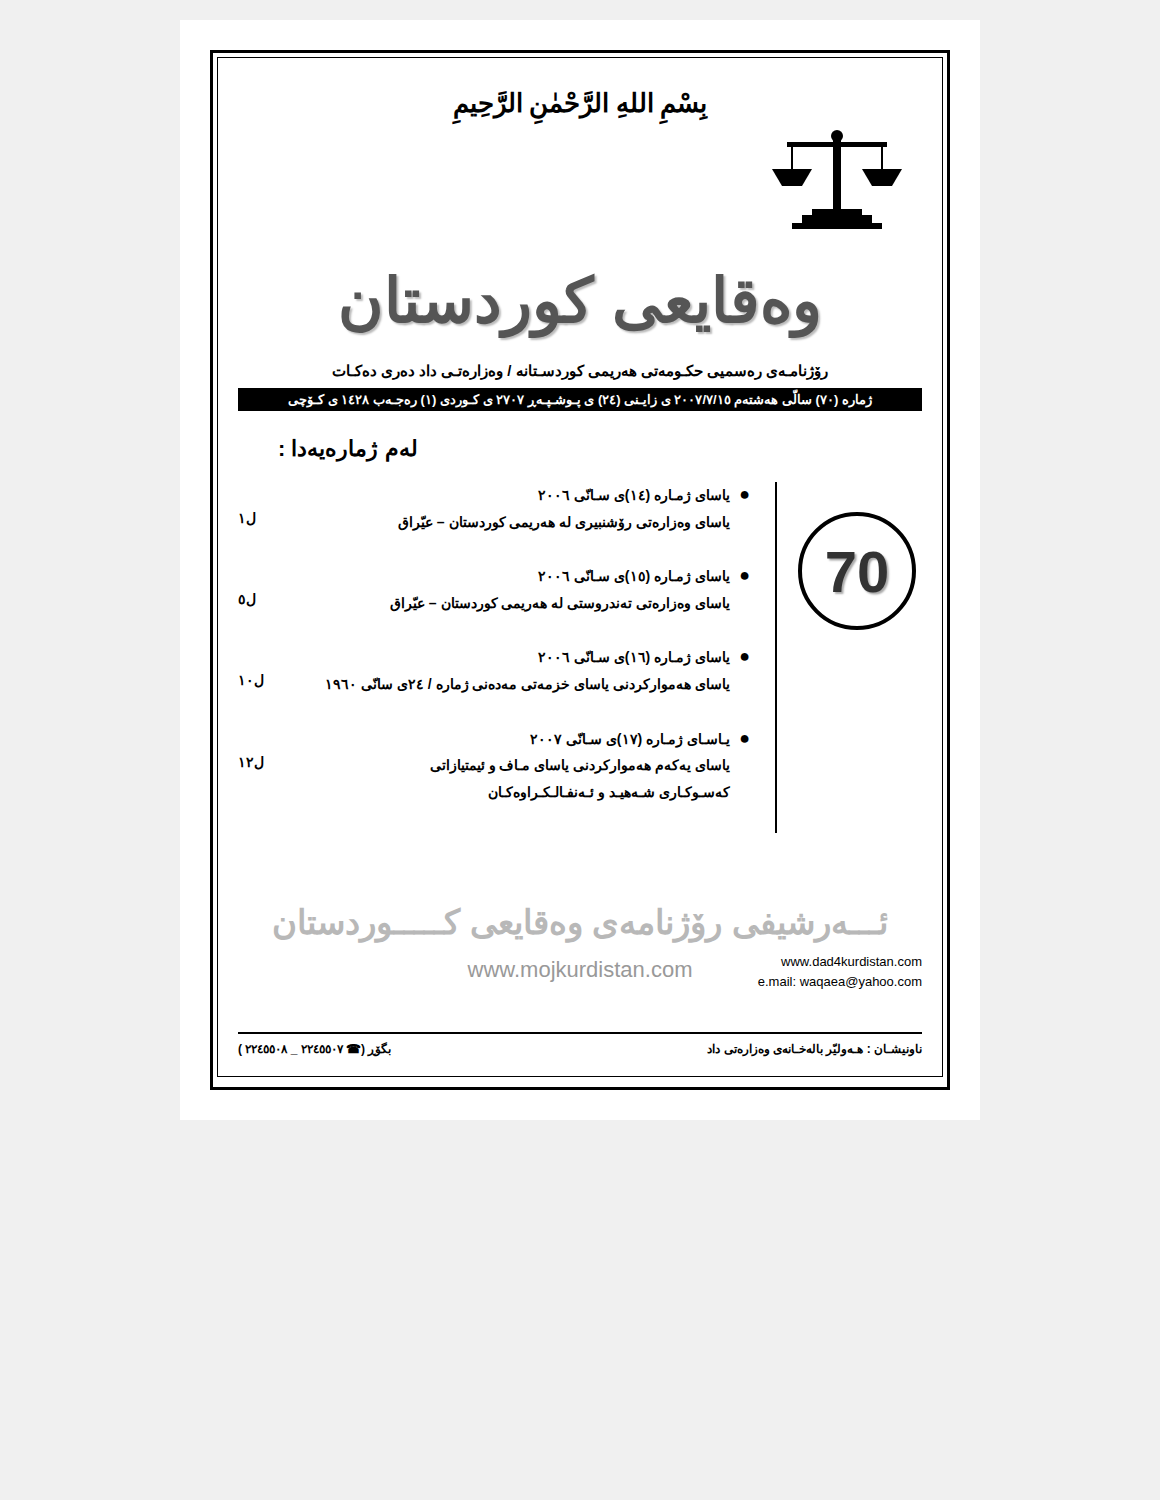بِسْمِ اللهِ الرَّحْمٰنِ الرَّحِيمِ
وەقایعی کوردستان
رۆژنامـەی رەسمیی حکـومەتی هەریمی کوردسـتانە / وەزارەتـی داد دەری دەکـات
ژمارە (٧٠) سالّی هەشتەم ٢٠٠٧/٧/١٥ ی زایـنی (٢٤) ی پـوشـپـەڕ ٢٧٠٧ ی کـوردی (١) رەجـەب ١٤٢٨ ی کـۆچی
لەم ژمارەیەدا :
70
●
یاسای ژمـارە (١٤)ی سـانّی ٢٠٠٦
یاسای وەزارەتی رۆشنبیری لە هەریمی کوردستان – عیّراق
ل١
●
یاسای ژمـارە (١٥)ی سـانّی ٢٠٠٦
یاسای وەزارەتی تەندروستی لە هەریمی کوردستان – عیّراق
ل٥
●
یاسای ژمـارە (١٦)ی سـانّی ٢٠٠٦
یاسای هەموارکردنی یاسای خزمەتی مەدەنی ژمارە / ٢٤ی سانّی ١٩٦٠
ل١٠
●
یـاسـای ژمـارە (١٧)ی سـانّی ٢٠٠٧
یاسای یەکەم هەموارکردنی یاسای مـاف و ئیمتیازاتی
کەسـوکـاری شـەهیـد و ئـەنفـالـکـراوەکـان
ل١٢
ئـــەرشیفی رۆژنامەی وەقایعی کـــــوردستان
www.dad4kurdistan.com
e.mail: waqaea@yahoo.com
www.mojkurdistan.com
ناونیشـان : هـەولیّر بالەخـانەی وەزارەتی داد
بگۆڕ (☎ ٢٢٤٥٥٠٧ _ ٢٢٤٥٥٠٨ )